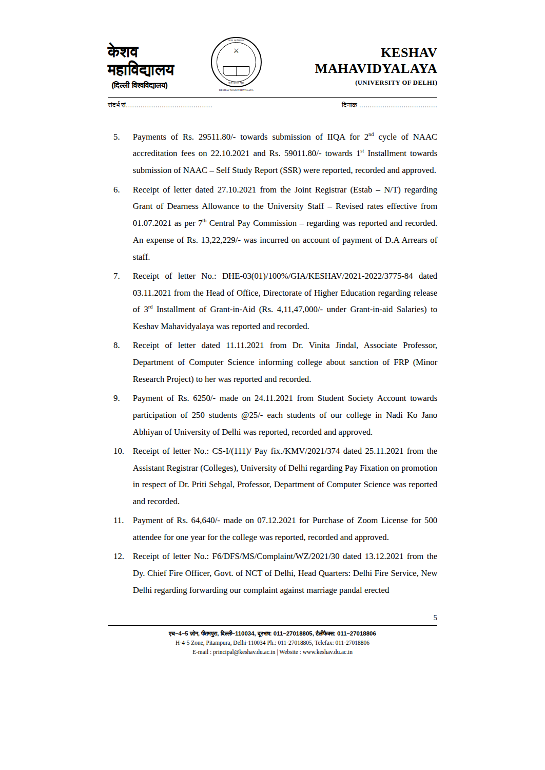केशव महाविद्यालय
(दिल्ली विश्वविद्यालय)
केशव महाविद्यालय
⚔
सत्ये ज्ञानान् मुक्ति
KESHAV MAHAVIDYALAYA
KESHAV MAHAVIDYALAYA
(UNIVERSITY OF DELHI)
संदर्भ सं.........................................
दिनांक .....................................
Payments of Rs. 29511.80/- towards submission of IIQA for 2nd cycle of NAAC accreditation fees on 22.10.2021 and Rs. 59011.80/- towards 1st Installment towards submission of NAAC – Self Study Report (SSR) were reported, recorded and approved.
Receipt of letter dated 27.10.2021 from the Joint Registrar (Estab – N/T) regarding Grant of Dearness Allowance to the University Staff – Revised rates effective from 01.07.2021 as per 7th Central Pay Commission – regarding was reported and recorded. An expense of Rs. 13,22,229/- was incurred on account of payment of D.A Arrears of staff.
Receipt of letter No.: DHE-03(01)/100%/GIA/KESHAV/2021-2022/3775-84 dated 03.11.2021 from the Head of Office, Directorate of Higher Education regarding release of 3rd Installment of Grant-in-Aid (Rs. 4,11,47,000/- under Grant-in-aid Salaries) to Keshav Mahavidyalaya was reported and recorded.
Receipt of letter dated 11.11.2021 from Dr. Vinita Jindal, Associate Professor, Department of Computer Science informing college about sanction of FRP (Minor Research Project) to her was reported and recorded.
Payment of Rs. 6250/- made on 24.11.2021 from Student Society Account towards participation of 250 students @25/- each students of our college in Nadi Ko Jano Abhiyan of University of Delhi was reported, recorded and approved.
Receipt of letter No.: CS-I/(111)/ Pay fix./KMV/2021/374 dated 25.11.2021 from the Assistant Registrar (Colleges), University of Delhi regarding Pay Fixation on promotion in respect of Dr. Priti Sehgal, Professor, Department of Computer Science was reported and recorded.
Payment of Rs. 64,640/- made on 07.12.2021 for Purchase of Zoom License for 500 attendee for one year for the college was reported, recorded and approved.
Receipt of letter No.: F6/DFS/MS/Complaint/WZ/2021/30 dated 13.12.2021 from the Dy. Chief Fire Officer, Govt. of NCT of Delhi, Head Quarters: Delhi Fire Service, New Delhi regarding forwarding our complaint against marriage pandal erected
5
एच–4–5 ज़ोन, पीतमपुरा, दिल्ली–110034, दूरभाष: 011–27018805, टैलीफैक्स: 011–27018806
H-4-5 Zone, Pitampura, Delhi-110034 Ph.: 011-27018805, Telefax: 011-27018806
E-mail : principal@keshav.du.ac.in | Website : www.keshav.du.ac.in